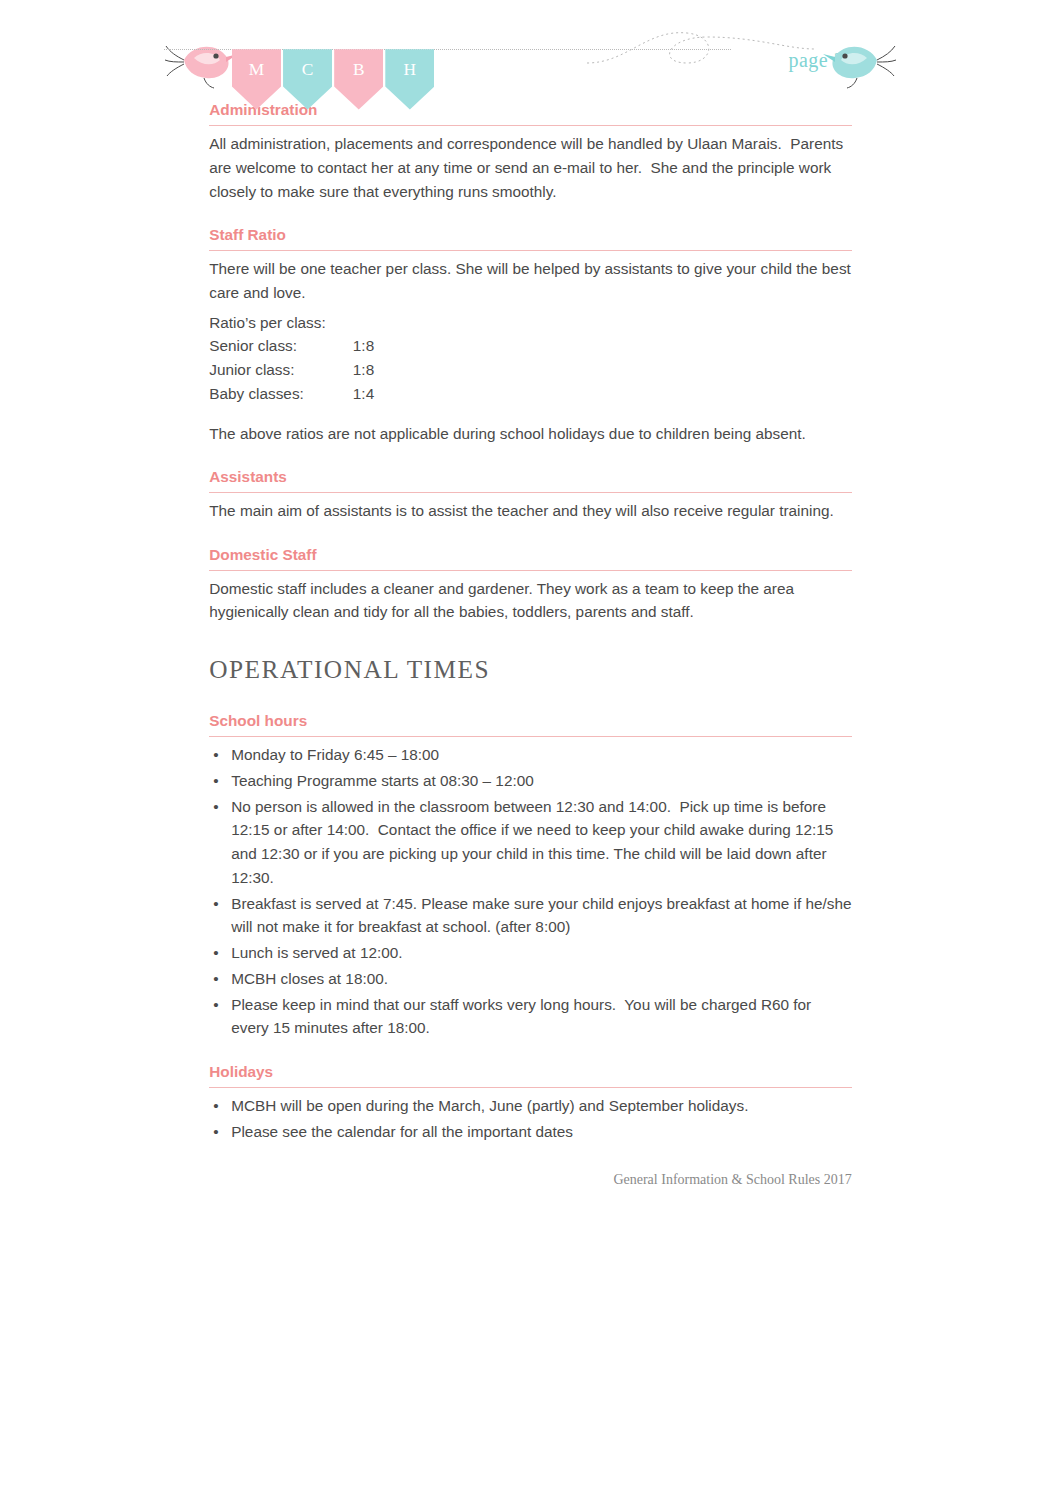page 2
M
C
B
H
Administration
All administration, placements and correspondence will be handled by Ulaan Marais. Parents are welcome to contact her at any time or send an e-mail to her. She and the principle work closely to make sure that everything runs smoothly.
Staff Ratio
There will be one teacher per class. She will be helped by assistants to give your child the best care and love.
Ratio’s per class:
| Senior class: | 1:8 |
| Junior class: | 1:8 |
| Baby classes: | 1:4 |
The above ratios are not applicable during school holidays due to children being absent.
Assistants
The main aim of assistants is to assist the teacher and they will also receive regular training.
Domestic Staff
Domestic staff includes a cleaner and gardener. They work as a team to keep the area hygienically clean and tidy for all the babies, toddlers, parents and staff.
OPERATIONAL TIMES
School hours
Monday to Friday 6:45 – 18:00
Teaching Programme starts at 08:30 – 12:00
No person is allowed in the classroom between 12:30 and 14:00. Pick up time is before 12:15 or after 14:00. Contact the office if we need to keep your child awake during 12:15 and 12:30 or if you are picking up your child in this time. The child will be laid down after 12:30.
Breakfast is served at 7:45. Please make sure your child enjoys breakfast at home if he/she will not make it for breakfast at school. (after 8:00)
Lunch is served at 12:00.
MCBH closes at 18:00.
Please keep in mind that our staff works very long hours. You will be charged R60 for every 15 minutes after 18:00.
Holidays
MCBH will be open during the March, June (partly) and September holidays.
Please see the calendar for all the important dates
General Information & School Rules 2017